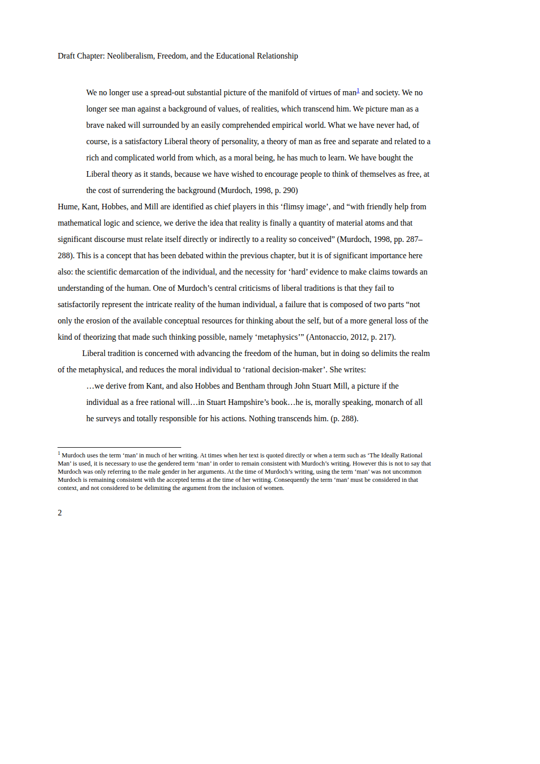Draft Chapter: Neoliberalism, Freedom, and the Educational Relationship
We no longer use a spread-out substantial picture of the manifold of virtues of man1 and society. We no longer see man against a background of values, of realities, which transcend him. We picture man as a brave naked will surrounded by an easily comprehended empirical world. What we have never had, of course, is a satisfactory Liberal theory of personality, a theory of man as free and separate and related to a rich and complicated world from which, as a moral being, he has much to learn. We have bought the Liberal theory as it stands, because we have wished to encourage people to think of themselves as free, at the cost of surrendering the background (Murdoch, 1998, p. 290)
Hume, Kant, Hobbes, and Mill are identified as chief players in this ‘flimsy image’, and “with friendly help from mathematical logic and science, we derive the idea that reality is finally a quantity of material atoms and that significant discourse must relate itself directly or indirectly to a reality so conceived” (Murdoch, 1998, pp. 287–288). This is a concept that has been debated within the previous chapter, but it is of significant importance here also: the scientific demarcation of the individual, and the necessity for ‘hard’ evidence to make claims towards an understanding of the human. One of Murdoch’s central criticisms of liberal traditions is that they fail to satisfactorily represent the intricate reality of the human individual, a failure that is composed of two parts “not only the erosion of the available conceptual resources for thinking about the self, but of a more general loss of the kind of theorizing that made such thinking possible, namely ‘metaphysics’” (Antonaccio, 2012, p. 217).
Liberal tradition is concerned with advancing the freedom of the human, but in doing so delimits the realm of the metaphysical, and reduces the moral individual to ‘rational decision-maker’. She writes:
…we derive from Kant, and also Hobbes and Bentham through John Stuart Mill, a picture if the individual as a free rational will…in Stuart Hampshire’s book…he is, morally speaking, monarch of all he surveys and totally responsible for his actions. Nothing transcends him. (p. 288).
1 Murdoch uses the term ‘man’ in much of her writing. At times when her text is quoted directly or when a term such as ‘The Ideally Rational Man’ is used, it is necessary to use the gendered term ‘man’ in order to remain consistent with Murdoch’s writing. However this is not to say that Murdoch was only referring to the male gender in her arguments. At the time of Murdoch’s writing, using the term ‘man’ was not uncommon Murdoch is remaining consistent with the accepted terms at the time of her writing. Consequently the term ‘man’ must be considered in that context, and not considered to be delimiting the argument from the inclusion of women.
2